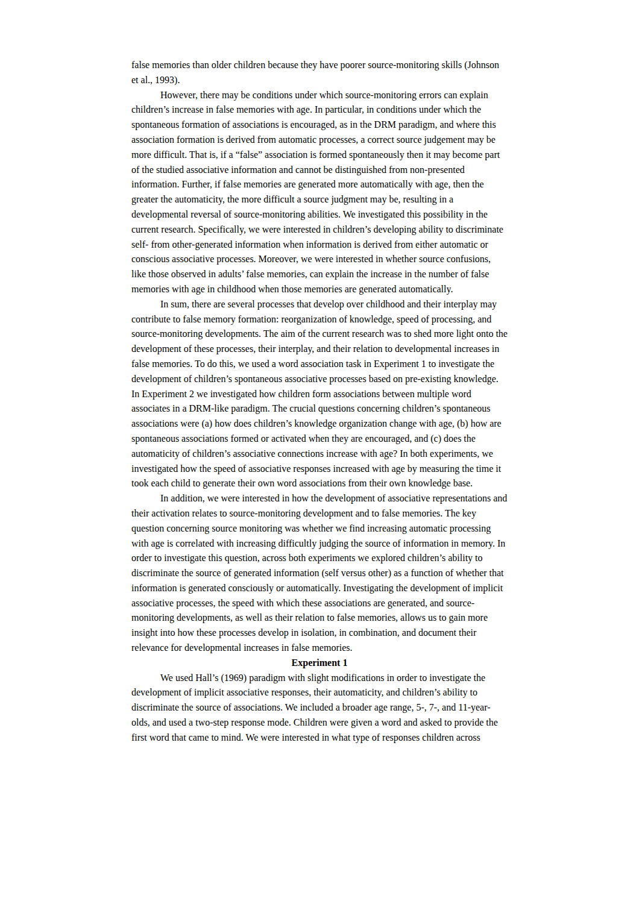false memories than older children because they have poorer source-monitoring skills (Johnson et al., 1993).
However, there may be conditions under which source-monitoring errors can explain children’s increase in false memories with age. In particular, in conditions under which the spontaneous formation of associations is encouraged, as in the DRM paradigm, and where this association formation is derived from automatic processes, a correct source judgement may be more difficult. That is, if a “false” association is formed spontaneously then it may become part of the studied associative information and cannot be distinguished from non-presented information. Further, if false memories are generated more automatically with age, then the greater the automaticity, the more difficult a source judgment may be, resulting in a developmental reversal of source-monitoring abilities. We investigated this possibility in the current research. Specifically, we were interested in children’s developing ability to discriminate self- from other-generated information when information is derived from either automatic or conscious associative processes. Moreover, we were interested in whether source confusions, like those observed in adults’ false memories, can explain the increase in the number of false memories with age in childhood when those memories are generated automatically.
In sum, there are several processes that develop over childhood and their interplay may contribute to false memory formation: reorganization of knowledge, speed of processing, and source-monitoring developments. The aim of the current research was to shed more light onto the development of these processes, their interplay, and their relation to developmental increases in false memories. To do this, we used a word association task in Experiment 1 to investigate the development of children’s spontaneous associative processes based on pre-existing knowledge. In Experiment 2 we investigated how children form associations between multiple word associates in a DRM-like paradigm. The crucial questions concerning children’s spontaneous associations were (a) how does children’s knowledge organization change with age, (b) how are spontaneous associations formed or activated when they are encouraged, and (c) does the automaticity of children’s associative connections increase with age? In both experiments, we investigated how the speed of associative responses increased with age by measuring the time it took each child to generate their own word associations from their own knowledge base.
In addition, we were interested in how the development of associative representations and their activation relates to source-monitoring development and to false memories. The key question concerning source monitoring was whether we find increasing automatic processing with age is correlated with increasing difficultly judging the source of information in memory. In order to investigate this question, across both experiments we explored children’s ability to discriminate the source of generated information (self versus other) as a function of whether that information is generated consciously or automatically. Investigating the development of implicit associative processes, the speed with which these associations are generated, and source-monitoring developments, as well as their relation to false memories, allows us to gain more insight into how these processes develop in isolation, in combination, and document their relevance for developmental increases in false memories.
Experiment 1
We used Hall’s (1969) paradigm with slight modifications in order to investigate the development of implicit associative responses, their automaticity, and children’s ability to discriminate the source of associations. We included a broader age range, 5-, 7-, and 11-year-olds, and used a two-step response mode. Children were given a word and asked to provide the first word that came to mind. We were interested in what type of responses children across